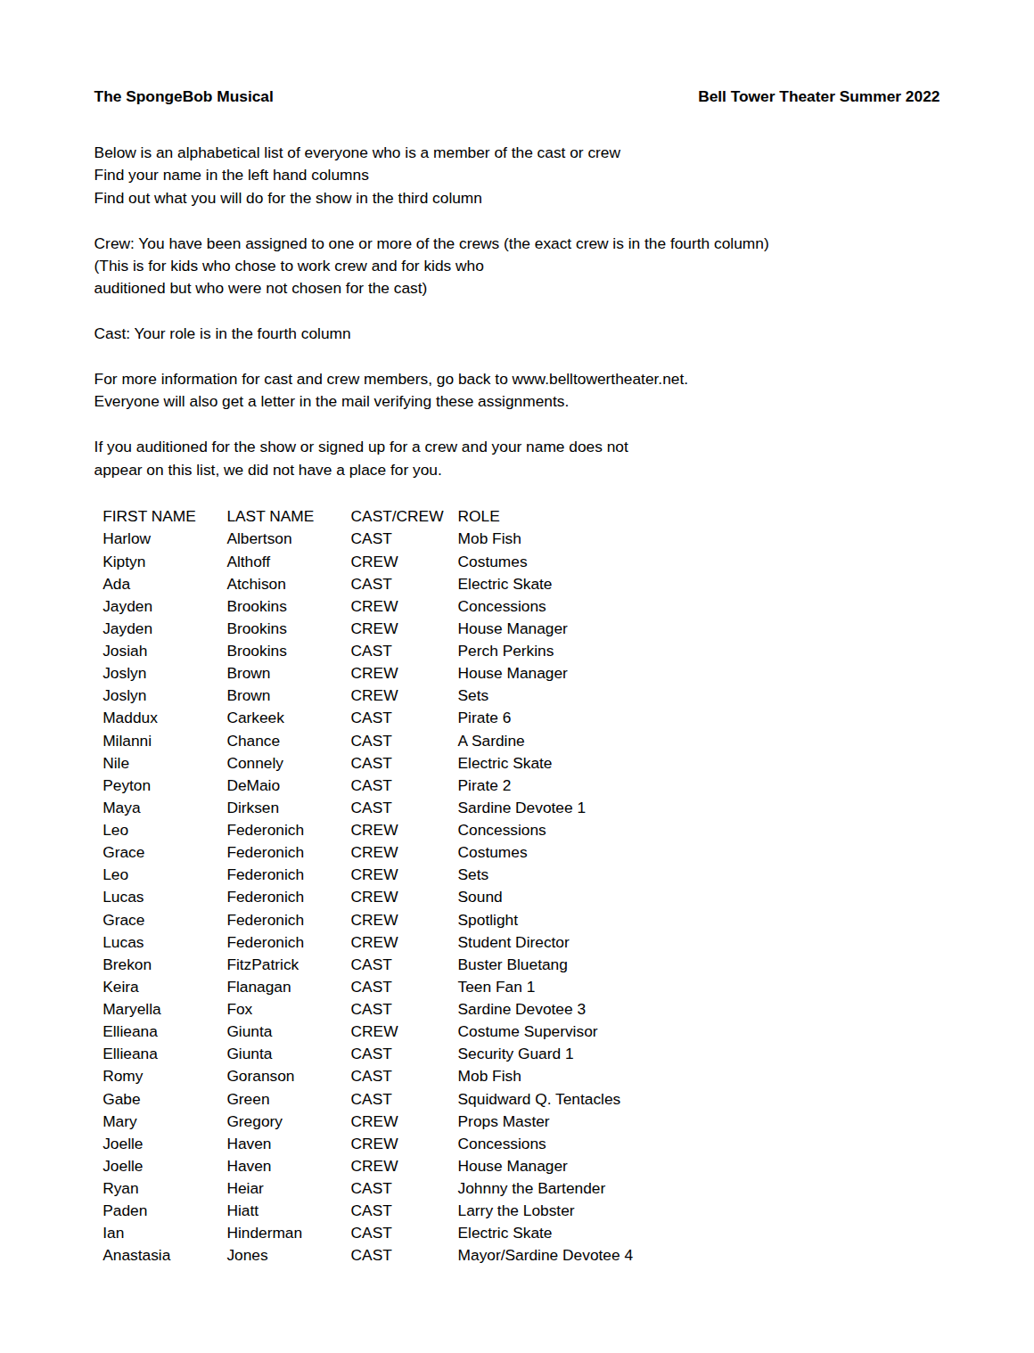The SpongeBob Musical Bell Tower Theater Summer 2022
Below is an alphabetical list of everyone who is a member of the cast or crew
Find your name in the left hand columns
Find out what you will do for the show in the third column
Crew: You have been assigned to one or more of the crews (the exact crew is in the fourth column)
(This is for kids who chose to work crew and for kids who
auditioned but who were not chosen for the cast)
Cast: Your role is in the fourth column
For more information for cast and crew members, go back to www.belltowertheater.net.
Everyone will also get a letter in the mail verifying these assignments.
If you auditioned for the show or signed up for a crew and your name does not
appear on this list, we did not have a place for you.
| FIRST NAME | LAST NAME | CAST/CREW | ROLE |
| --- | --- | --- | --- |
| Harlow | Albertson | CAST | Mob Fish |
| Kiptyn | Althoff | CREW | Costumes |
| Ada | Atchison | CAST | Electric Skate |
| Jayden | Brookins | CREW | Concessions |
| Jayden | Brookins | CREW | House Manager |
| Josiah | Brookins | CAST | Perch Perkins |
| Joslyn | Brown | CREW | House Manager |
| Joslyn | Brown | CREW | Sets |
| Maddux | Carkeek | CAST | Pirate 6 |
| Milanni | Chance | CAST | A Sardine |
| Nile | Connely | CAST | Electric Skate |
| Peyton | DeMaio | CAST | Pirate 2 |
| Maya | Dirksen | CAST | Sardine Devotee 1 |
| Leo | Federonich | CREW | Concessions |
| Grace | Federonich | CREW | Costumes |
| Leo | Federonich | CREW | Sets |
| Lucas | Federonich | CREW | Sound |
| Grace | Federonich | CREW | Spotlight |
| Lucas | Federonich | CREW | Student Director |
| Brekon | FitzPatrick | CAST | Buster Bluetang |
| Keira | Flanagan | CAST | Teen Fan 1 |
| Maryella | Fox | CAST | Sardine Devotee 3 |
| Ellieana | Giunta | CREW | Costume Supervisor |
| Ellieana | Giunta | CAST | Security Guard 1 |
| Romy | Goranson | CAST | Mob Fish |
| Gabe | Green | CAST | Squidward Q. Tentacles |
| Mary | Gregory | CREW | Props Master |
| Joelle | Haven | CREW | Concessions |
| Joelle | Haven | CREW | House Manager |
| Ryan | Heiar | CAST | Johnny the Bartender |
| Paden | Hiatt | CAST | Larry the Lobster |
| Ian | Hinderman | CAST | Electric Skate |
| Anastasia | Jones | CAST | Mayor/Sardine Devotee 4 |